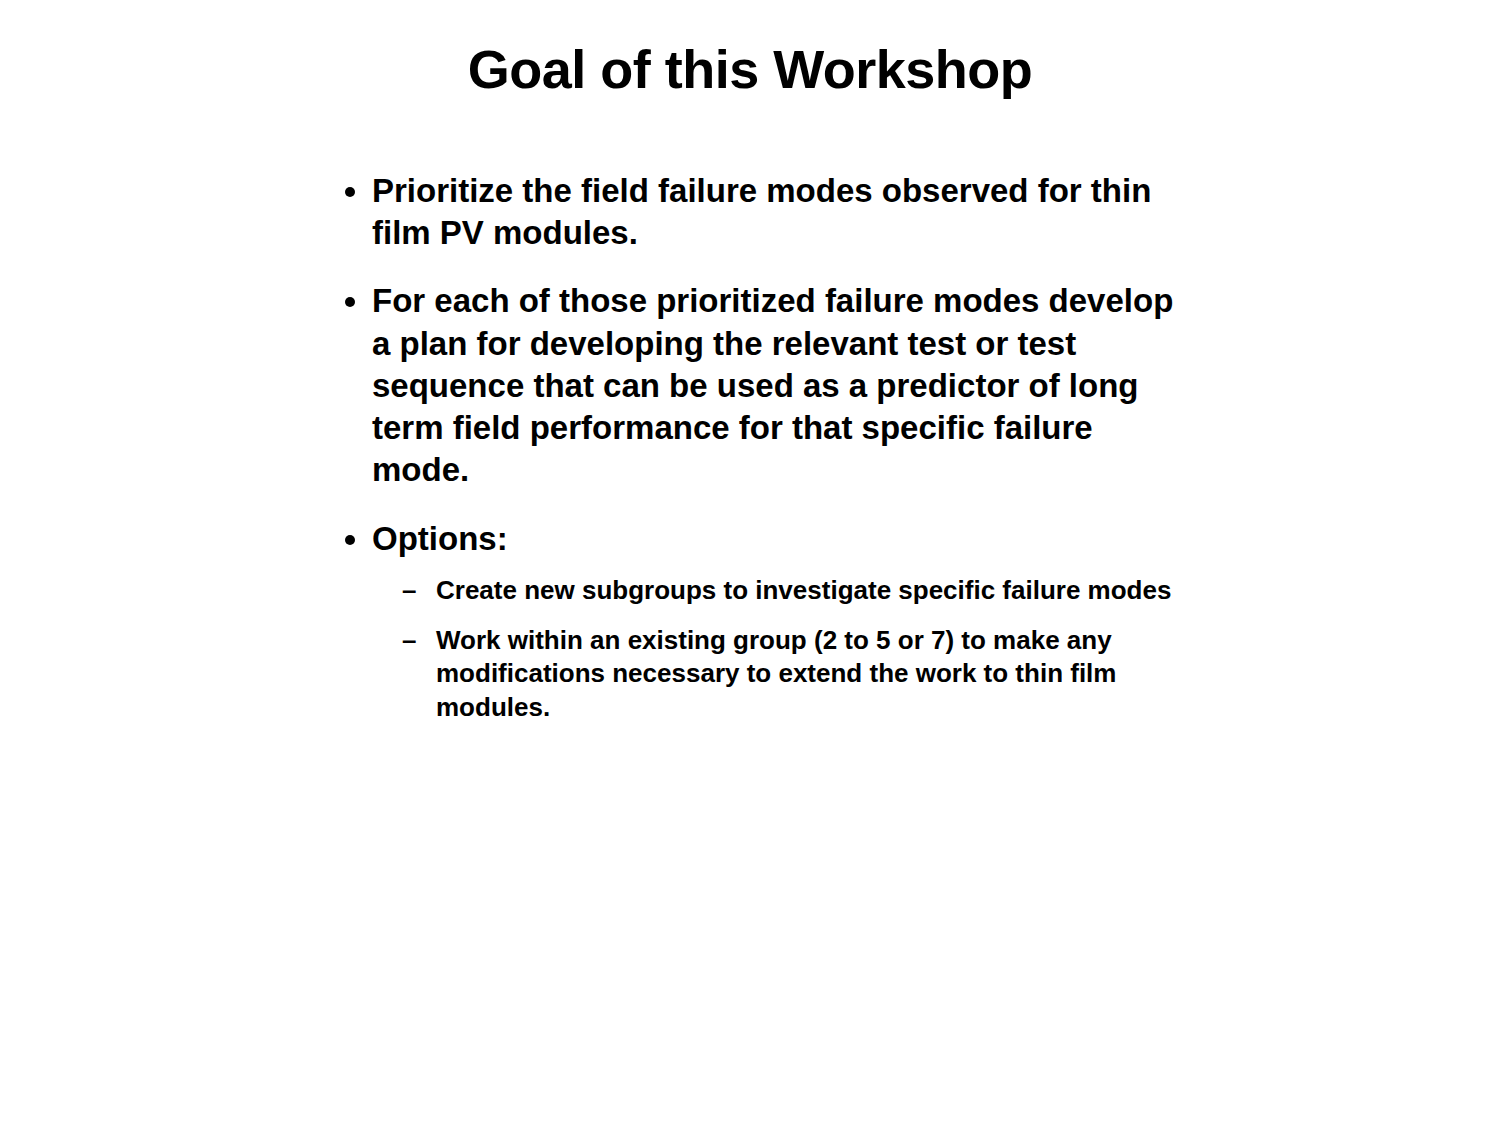Goal of this Workshop
Prioritize the field failure modes observed for thin film PV modules.
For each of those prioritized failure modes develop a plan for developing the relevant test or test sequence that can be used as a predictor of long term field performance for that specific failure mode.
Options:
Create new subgroups to investigate specific failure modes
Work within an existing group (2 to 5 or 7) to make any modifications necessary to extend the work to thin film modules.